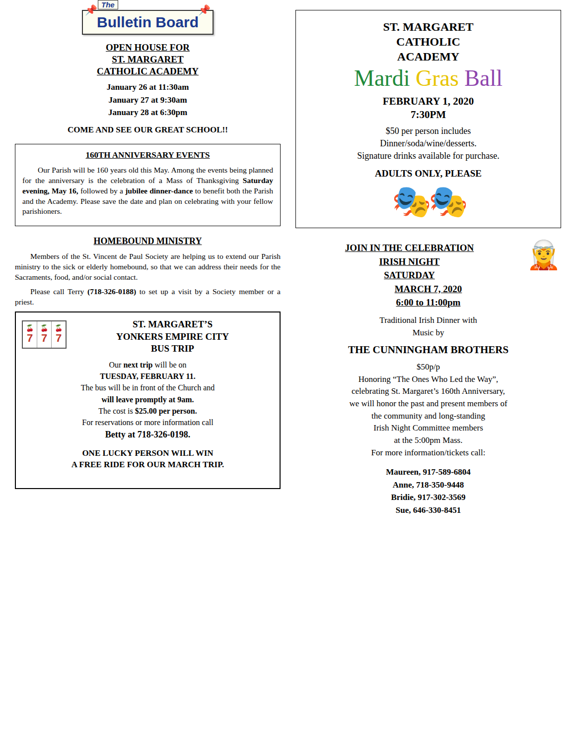📌 📌 The Bulletin Board
OPEN HOUSE FOR
ST. MARGARET
CATHOLIC ACADEMY
January 26 at 11:30am
January 27 at 9:30am
January 28 at 6:30pm
COME AND SEE OUR GREAT SCHOOL!!
160TH ANNIVERSARY EVENTS
Our Parish will be 160 years old this May. Among the events being planned for the anniversary is the celebration of a Mass of Thanksgiving Saturday evening, May 16, followed by a jubilee dinner-dance to benefit both the Parish and the Academy. Please save the date and plan on celebrating with your fellow parishioners.
HOMEBOUND MINISTRY
Members of the St. Vincent de Paul Society are helping us to extend our Parish ministry to the sick or elderly homebound, so that we can address their needs for the Sacraments, food, and/or social contact.
Please call Terry (718-326-0188) to set up a visit by a Society member or a priest.
🍒7
🍒7
🍒7
ST. MARGARET’S
YONKERS EMPIRE CITY
BUS TRIP
Our next trip will be on
TUESDAY, FEBRUARY 11.
The bus will be in front of the Church and
will leave promptly at 9am.
The cost is $25.00 per person.
For reservations or more information call
Betty at 718-326-0198.
ONE LUCKY PERSON WILL WIN
A FREE RIDE FOR OUR MARCH TRIP.
ST. MARGARET
CATHOLIC
ACADEMY
Mardi Gras Ball
FEBRUARY 1, 2020
7:30PM
$50 per person includes
Dinner/soda/wine/desserts.
Signature drinks available for purchase.
ADULTS ONLY, PLEASE
🎭🎭
🧝 JOIN IN THE CELEBRATION
IRISH NIGHT
SATURDAY
MARCH 7, 2020
6:00 to 11:00pm
Traditional Irish Dinner with
Music by
THE CUNNINGHAM BROTHERS
$50p/p
Honoring “The Ones Who Led the Way”,
celebrating St. Margaret’s 160th Anniversary,
we will honor the past and present members of
the community and long-standing
Irish Night Committee members
at the 5:00pm Mass.
For more information/tickets call:
Maureen, 917-589-6804
Anne, 718-350-9448
Bridie, 917-302-3569
Sue, 646-330-8451